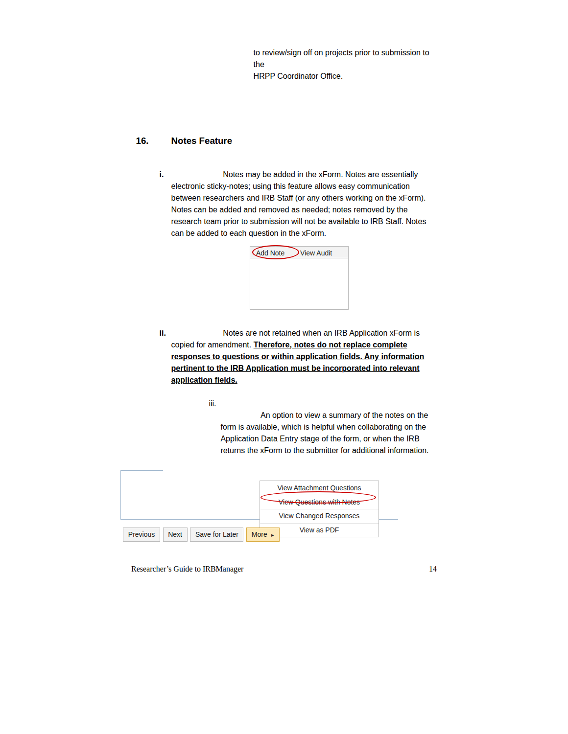to review/sign off on projects prior to submission to the
HRPP Coordinator Office.
16. Notes Feature
i.
Notes may be added in the xForm. Notes are essentially electronic sticky-notes; using this feature allows easy communication between researchers and IRB Staff (or any others working on the xForm). Notes can be added and removed as needed; notes removed by the research team prior to submission will not be available to IRB Staff. Notes can be added to each question in the xForm.
Add Note View Audit
ii.
Notes are not retained when an IRB Application xForm is copied for amendment. Therefore, notes do not replace complete responses to questions or within application fields. Any information pertinent to the IRB Application must be incorporated into relevant application fields.
iii.
An option to view a summary of the notes on the form is available, which is helpful when collaborating on the Application Data Entry stage of the form, or when the IRB returns the xForm to the submitter for additional information.
View Attachment Questions
View Questions with Notes
View Changed Responses
View as PDF
Previous Next Save for Later More ▸
Researcher’s Guide to IRBManager 14